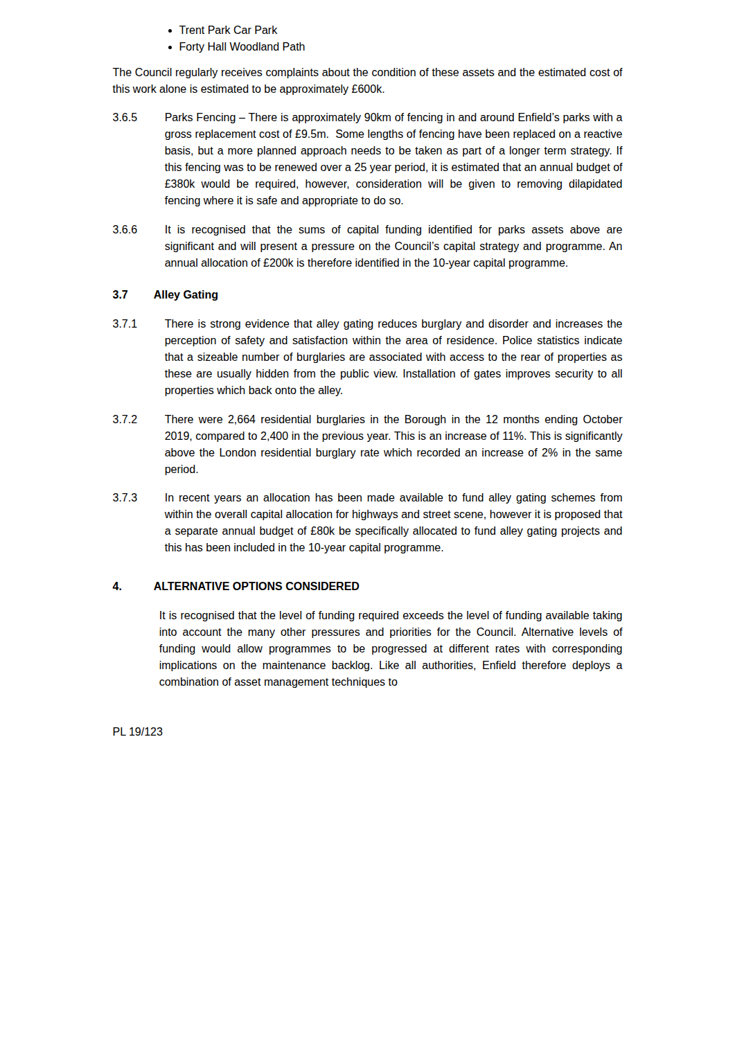Trent Park Car Park
Forty Hall Woodland Path
The Council regularly receives complaints about the condition of these assets and the estimated cost of this work alone is estimated to be approximately £600k.
3.6.5
Parks Fencing – There is approximately 90km of fencing in and around Enfield’s parks with a gross replacement cost of £9.5m. Some lengths of fencing have been replaced on a reactive basis, but a more planned approach needs to be taken as part of a longer term strategy. If this fencing was to be renewed over a 25 year period, it is estimated that an annual budget of £380k would be required, however, consideration will be given to removing dilapidated fencing where it is safe and appropriate to do so.
3.6.6
It is recognised that the sums of capital funding identified for parks assets above are significant and will present a pressure on the Council’s capital strategy and programme. An annual allocation of £200k is therefore identified in the 10-year capital programme.
3.7 Alley Gating
3.7.1
There is strong evidence that alley gating reduces burglary and disorder and increases the perception of safety and satisfaction within the area of residence. Police statistics indicate that a sizeable number of burglaries are associated with access to the rear of properties as these are usually hidden from the public view. Installation of gates improves security to all properties which back onto the alley.
3.7.2
There were 2,664 residential burglaries in the Borough in the 12 months ending October 2019, compared to 2,400 in the previous year. This is an increase of 11%. This is significantly above the London residential burglary rate which recorded an increase of 2% in the same period.
3.7.3
In recent years an allocation has been made available to fund alley gating schemes from within the overall capital allocation for highways and street scene, however it is proposed that a separate annual budget of £80k be specifically allocated to fund alley gating projects and this has been included in the 10-year capital programme.
4. ALTERNATIVE OPTIONS CONSIDERED
It is recognised that the level of funding required exceeds the level of funding available taking into account the many other pressures and priorities for the Council. Alternative levels of funding would allow programmes to be progressed at different rates with corresponding implications on the maintenance backlog. Like all authorities, Enfield therefore deploys a combination of asset management techniques to
PL 19/123